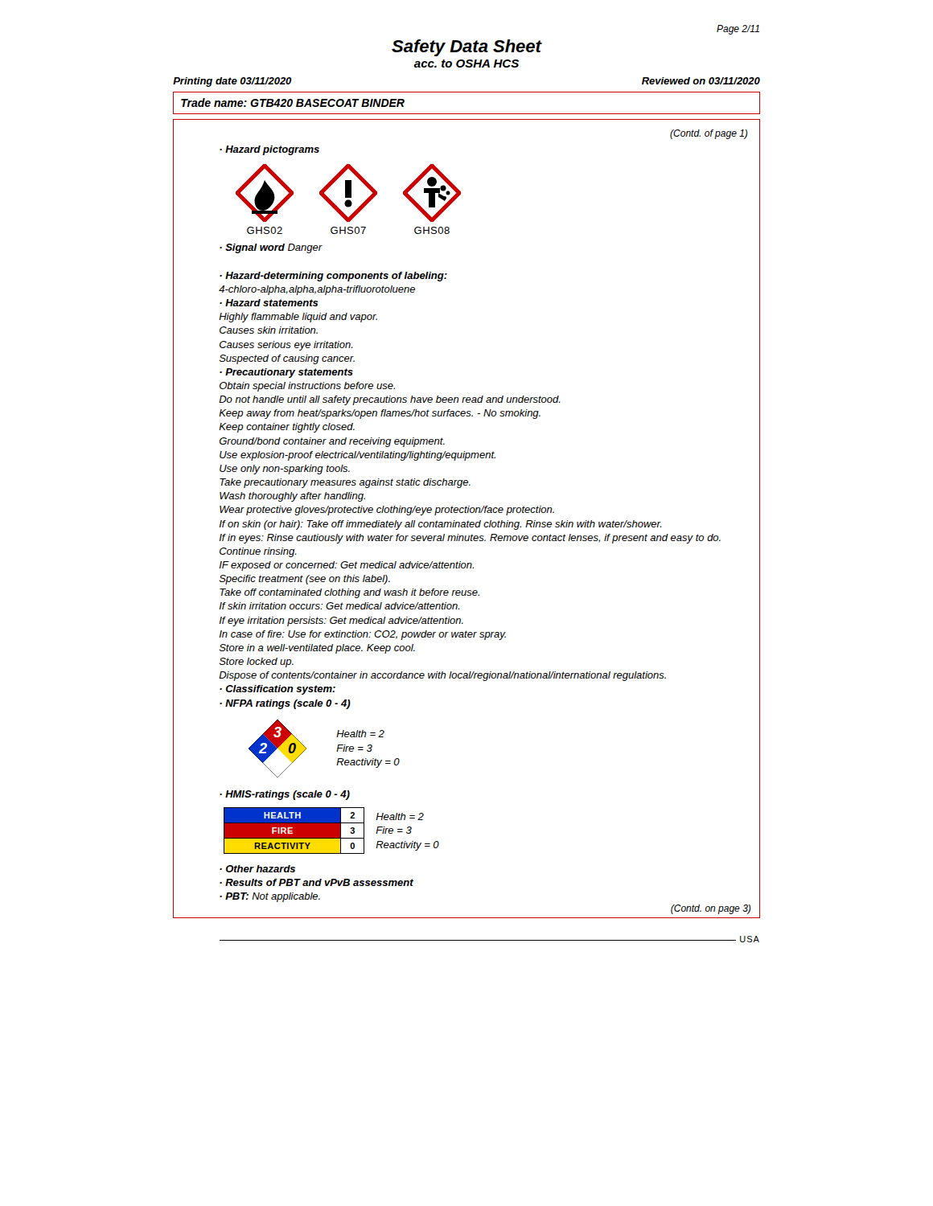Page 2/11
Safety Data Sheet
acc. to OSHA HCS
Printing date 03/11/2020 Reviewed on 03/11/2020
Trade name: GTB420 BASECOAT BINDER
(Contd. of page 1)
Hazard pictograms
GHS02
GHS07
GHS08
Signal word Danger
Hazard-determining components of labeling:
4-chloro-alpha,alpha,alpha-trifluorotoluene
Hazard statements
Highly flammable liquid and vapor.
Causes skin irritation.
Causes serious eye irritation.
Suspected of causing cancer.
Precautionary statements
Obtain special instructions before use.
Do not handle until all safety precautions have been read and understood.
Keep away from heat/sparks/open flames/hot surfaces. - No smoking.
Keep container tightly closed.
Ground/bond container and receiving equipment.
Use explosion-proof electrical/ventilating/lighting/equipment.
Use only non-sparking tools.
Take precautionary measures against static discharge.
Wash thoroughly after handling.
Wear protective gloves/protective clothing/eye protection/face protection.
If on skin (or hair): Take off immediately all contaminated clothing. Rinse skin with water/shower.
If in eyes: Rinse cautiously with water for several minutes. Remove contact lenses, if present and easy to do. Continue rinsing.
IF exposed or concerned: Get medical advice/attention.
Specific treatment (see on this label).
Take off contaminated clothing and wash it before reuse.
If skin irritation occurs: Get medical advice/attention.
If eye irritation persists: Get medical advice/attention.
In case of fire: Use for extinction: CO2, powder or water spray.
Store in a well-ventilated place. Keep cool.
Store locked up.
Dispose of contents/container in accordance with local/regional/national/international regulations.
Classification system:
NFPA ratings (scale 0 - 4)
3 2 0
Health = 2
Fire = 3
Reactivity = 0
HMIS-ratings (scale 0 - 4)
| HEALTH | 2 |
| FIRE | 3 |
| REACTIVITY | 0 |
Health = 2
Fire = 3
Reactivity = 0
Other hazards
Results of PBT and vPvB assessment
PBT: Not applicable.
(Contd. on page 3)
USA